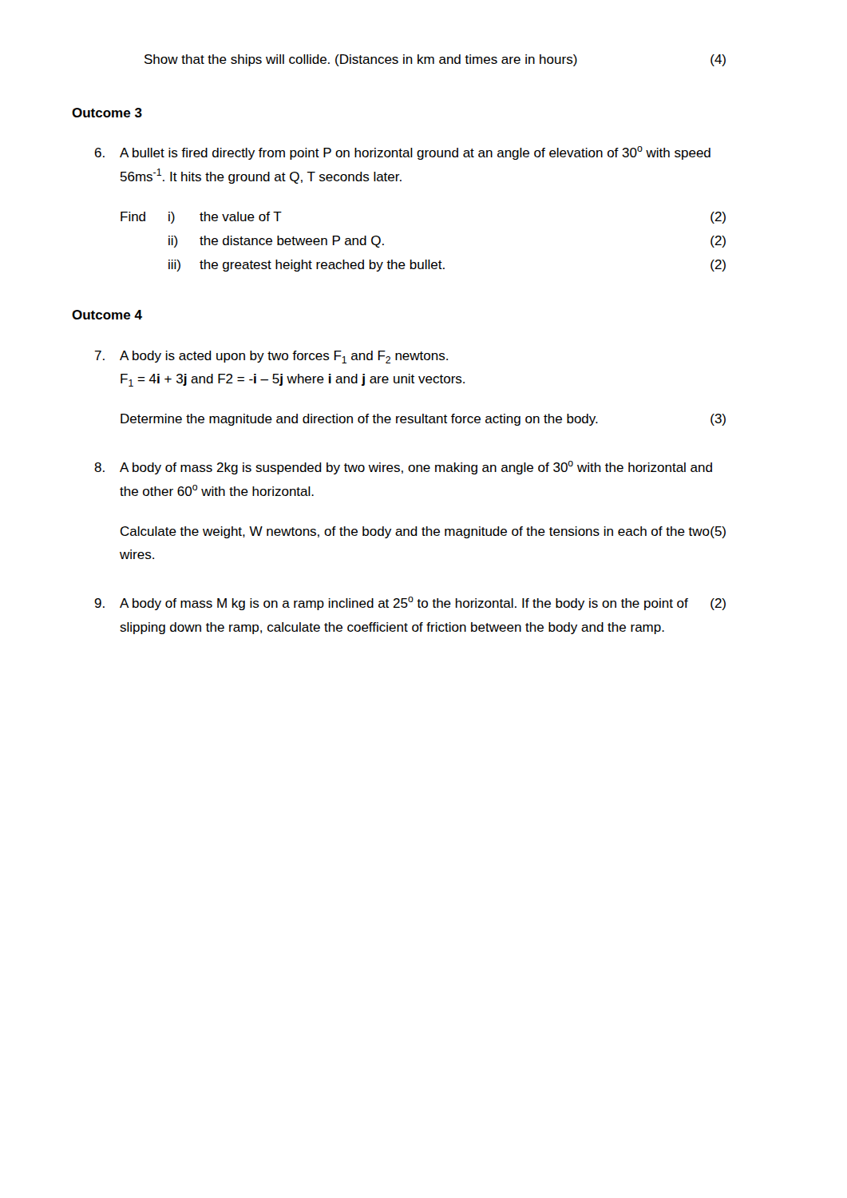(4) Show that the ships will collide. (Distances in km and times are in hours)
Outcome 3
6. A bullet is fired directly from point P on horizontal ground at an angle of elevation of 30o with speed 56ms-1. It hits the ground at Q, T seconds later.
(2) Find i) the value of T
(2) ii) the distance between P and Q.
(2) iii) the greatest height reached by the bullet.
Outcome 4
7. A body is acted upon by two forces F1 and F2 newtons.
F1 = 4i + 3j and F2 = -i – 5j where i and j are unit vectors.
(3) Determine the magnitude and direction of the resultant force acting on the body.
8. A body of mass 2kg is suspended by two wires, one making an angle of 30o with the horizontal and the other 60o with the horizontal.
(5) Calculate the weight, W newtons, of the body and the magnitude of the tensions in each of the two wires.
9. (2) A body of mass M kg is on a ramp inclined at 25o to the horizontal. If the body is on the point of slipping down the ramp, calculate the coefficient of friction between the body and the ramp.